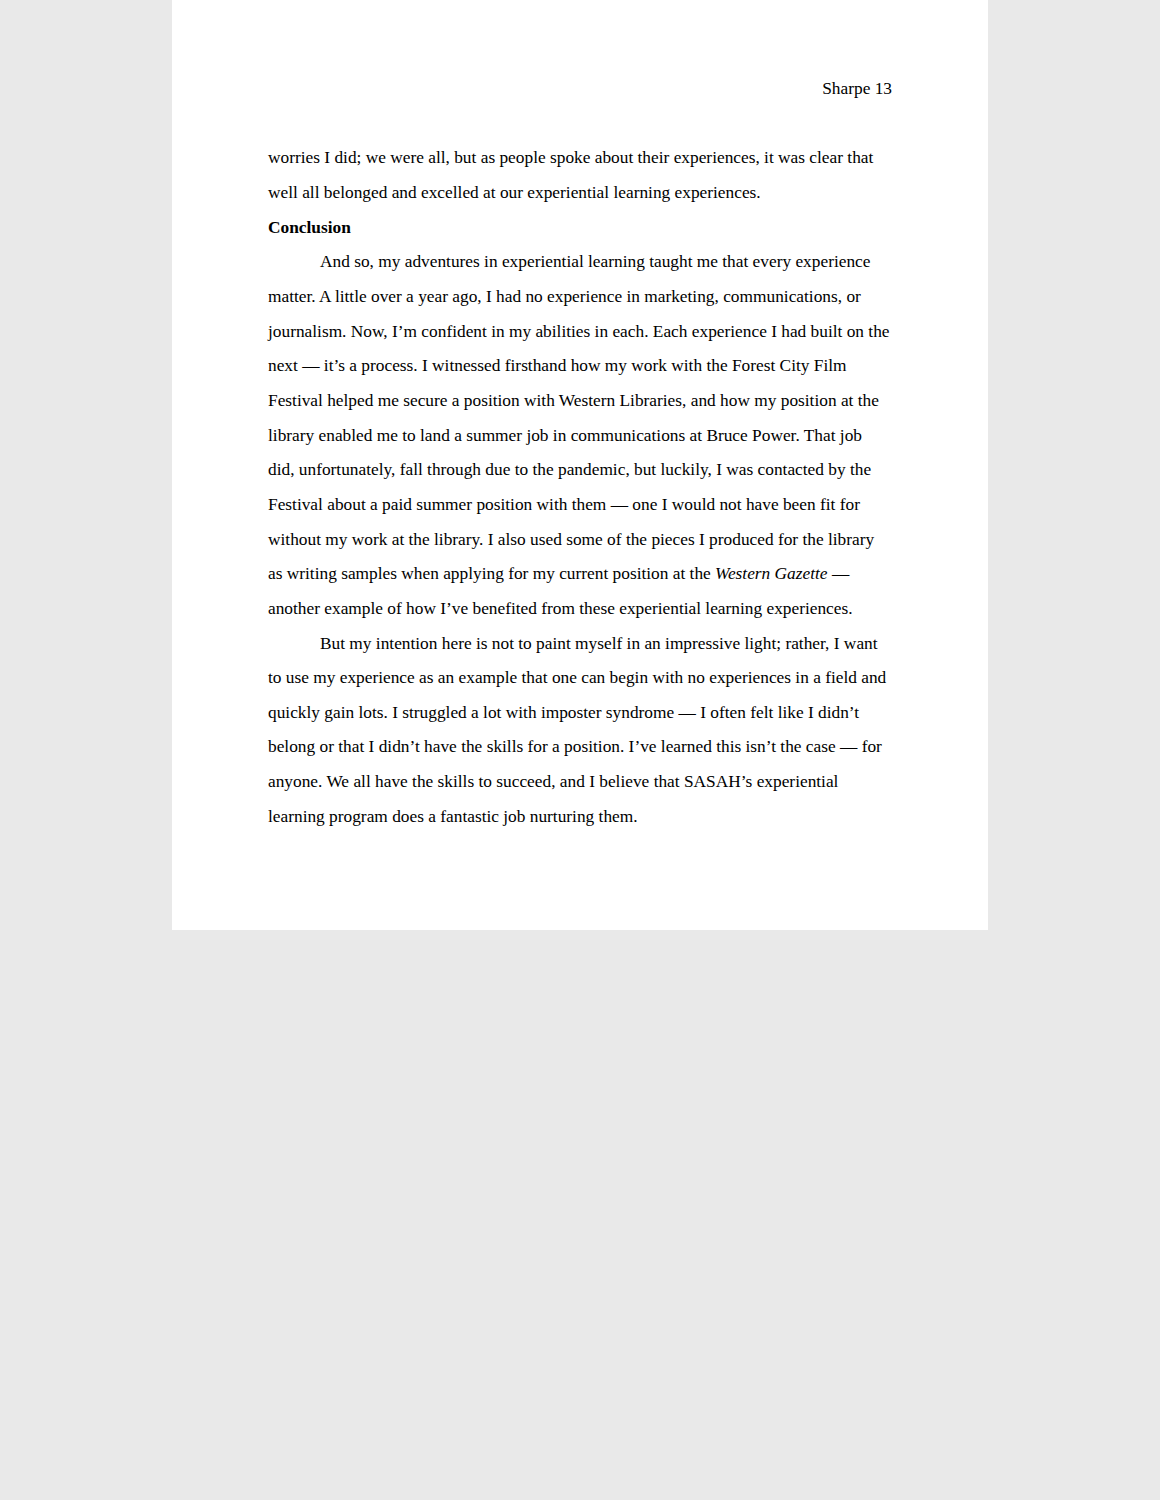Sharpe 13
worries I did; we were all, but as people spoke about their experiences, it was clear that well all belonged and excelled at our experiential learning experiences.
Conclusion
And so, my adventures in experiential learning taught me that every experience matter. A little over a year ago, I had no experience in marketing, communications, or journalism. Now, I’m confident in my abilities in each. Each experience I had built on the next — it’s a process. I witnessed firsthand how my work with the Forest City Film Festival helped me secure a position with Western Libraries, and how my position at the library enabled me to land a summer job in communications at Bruce Power. That job did, unfortunately, fall through due to the pandemic, but luckily, I was contacted by the Festival about a paid summer position with them — one I would not have been fit for without my work at the library. I also used some of the pieces I produced for the library as writing samples when applying for my current position at the Western Gazette — another example of how I’ve benefited from these experiential learning experiences.
But my intention here is not to paint myself in an impressive light; rather, I want to use my experience as an example that one can begin with no experiences in a field and quickly gain lots. I struggled a lot with imposter syndrome — I often felt like I didn’t belong or that I didn’t have the skills for a position. I’ve learned this isn’t the case — for anyone. We all have the skills to succeed, and I believe that SASAH’s experiential learning program does a fantastic job nurturing them.